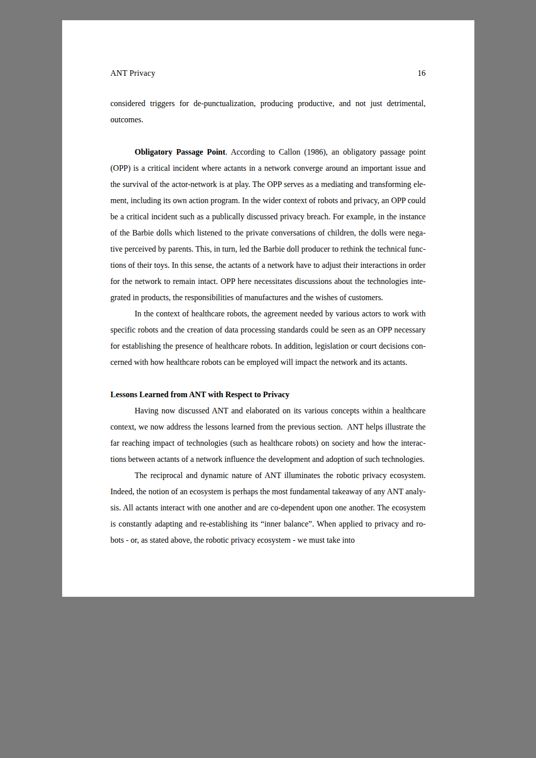ANT Privacy 16
considered triggers for de-punctualization, producing productive, and not just detrimental, outcomes.
Obligatory Passage Point. According to Callon (1986), an obligatory passage point (OPP) is a critical incident where actants in a network converge around an important issue and the survival of the actor-network is at play. The OPP serves as a mediating and transforming element, including its own action program. In the wider context of robots and privacy, an OPP could be a critical incident such as a publically discussed privacy breach. For example, in the instance of the Barbie dolls which listened to the private conversations of children, the dolls were negative perceived by parents. This, in turn, led the Barbie doll producer to rethink the technical functions of their toys. In this sense, the actants of a network have to adjust their interactions in order for the network to remain intact. OPP here necessitates discussions about the technologies integrated in products, the responsibilities of manufactures and the wishes of customers.
In the context of healthcare robots, the agreement needed by various actors to work with specific robots and the creation of data processing standards could be seen as an OPP necessary for establishing the presence of healthcare robots. In addition, legislation or court decisions concerned with how healthcare robots can be employed will impact the network and its actants.
Lessons Learned from ANT with Respect to Privacy
Having now discussed ANT and elaborated on its various concepts within a healthcare context, we now address the lessons learned from the previous section. ANT helps illustrate the far reaching impact of technologies (such as healthcare robots) on society and how the interactions between actants of a network influence the development and adoption of such technologies.
The reciprocal and dynamic nature of ANT illuminates the robotic privacy ecosystem. Indeed, the notion of an ecosystem is perhaps the most fundamental takeaway of any ANT analysis. All actants interact with one another and are co-dependent upon one another. The ecosystem is constantly adapting and re-establishing its “inner balance”. When applied to privacy and robots - or, as stated above, the robotic privacy ecosystem - we must take into